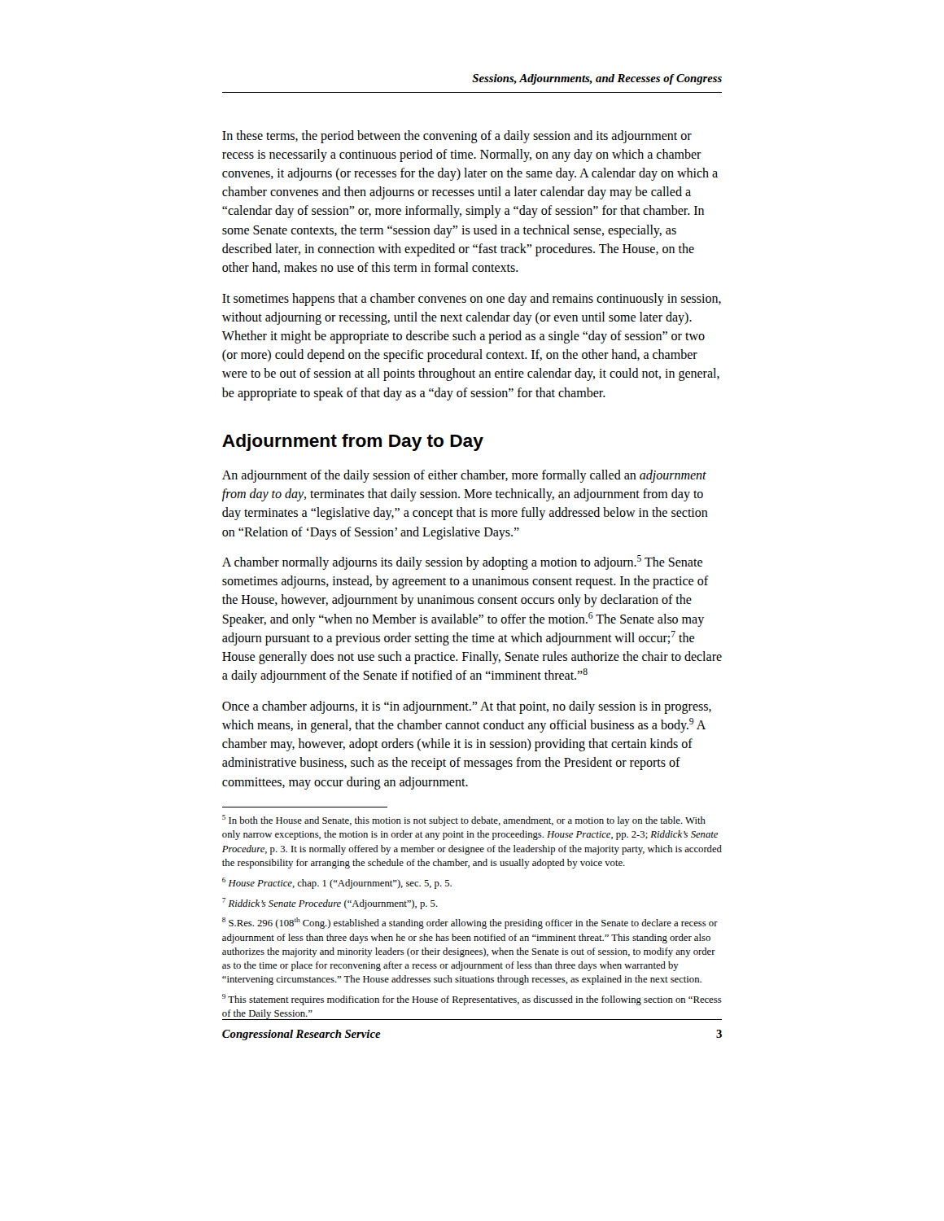Sessions, Adjournments, and Recesses of Congress
In these terms, the period between the convening of a daily session and its adjournment or recess is necessarily a continuous period of time. Normally, on any day on which a chamber convenes, it adjourns (or recesses for the day) later on the same day. A calendar day on which a chamber convenes and then adjourns or recesses until a later calendar day may be called a “calendar day of session” or, more informally, simply a “day of session” for that chamber. In some Senate contexts, the term “session day” is used in a technical sense, especially, as described later, in connection with expedited or “fast track” procedures. The House, on the other hand, makes no use of this term in formal contexts.
It sometimes happens that a chamber convenes on one day and remains continuously in session, without adjourning or recessing, until the next calendar day (or even until some later day). Whether it might be appropriate to describe such a period as a single “day of session” or two (or more) could depend on the specific procedural context. If, on the other hand, a chamber were to be out of session at all points throughout an entire calendar day, it could not, in general, be appropriate to speak of that day as a “day of session” for that chamber.
Adjournment from Day to Day
An adjournment of the daily session of either chamber, more formally called an adjournment from day to day, terminates that daily session. More technically, an adjournment from day to day terminates a “legislative day,” a concept that is more fully addressed below in the section on “Relation of ‘Days of Session’ and Legislative Days.”
A chamber normally adjourns its daily session by adopting a motion to adjourn.5 The Senate sometimes adjourns, instead, by agreement to a unanimous consent request. In the practice of the House, however, adjournment by unanimous consent occurs only by declaration of the Speaker, and only “when no Member is available” to offer the motion.6 The Senate also may adjourn pursuant to a previous order setting the time at which adjournment will occur;7 the House generally does not use such a practice. Finally, Senate rules authorize the chair to declare a daily adjournment of the Senate if notified of an “imminent threat.”8
Once a chamber adjourns, it is “in adjournment.” At that point, no daily session is in progress, which means, in general, that the chamber cannot conduct any official business as a body.9 A chamber may, however, adopt orders (while it is in session) providing that certain kinds of administrative business, such as the receipt of messages from the President or reports of committees, may occur during an adjournment.
5 In both the House and Senate, this motion is not subject to debate, amendment, or a motion to lay on the table. With only narrow exceptions, the motion is in order at any point in the proceedings. House Practice, pp. 2-3; Riddick’s Senate Procedure, p. 3. It is normally offered by a member or designee of the leadership of the majority party, which is accorded the responsibility for arranging the schedule of the chamber, and is usually adopted by voice vote.
6 House Practice, chap. 1 (“Adjournment”), sec. 5, p. 5.
7 Riddick’s Senate Procedure (“Adjournment”), p. 5.
8 S.Res. 296 (108th Cong.) established a standing order allowing the presiding officer in the Senate to declare a recess or adjournment of less than three days when he or she has been notified of an “imminent threat.” This standing order also authorizes the majority and minority leaders (or their designees), when the Senate is out of session, to modify any order as to the time or place for reconvening after a recess or adjournment of less than three days when warranted by “intervening circumstances.” The House addresses such situations through recesses, as explained in the next section.
9 This statement requires modification for the House of Representatives, as discussed in the following section on “Recess of the Daily Session.”
Congressional Research Service 3